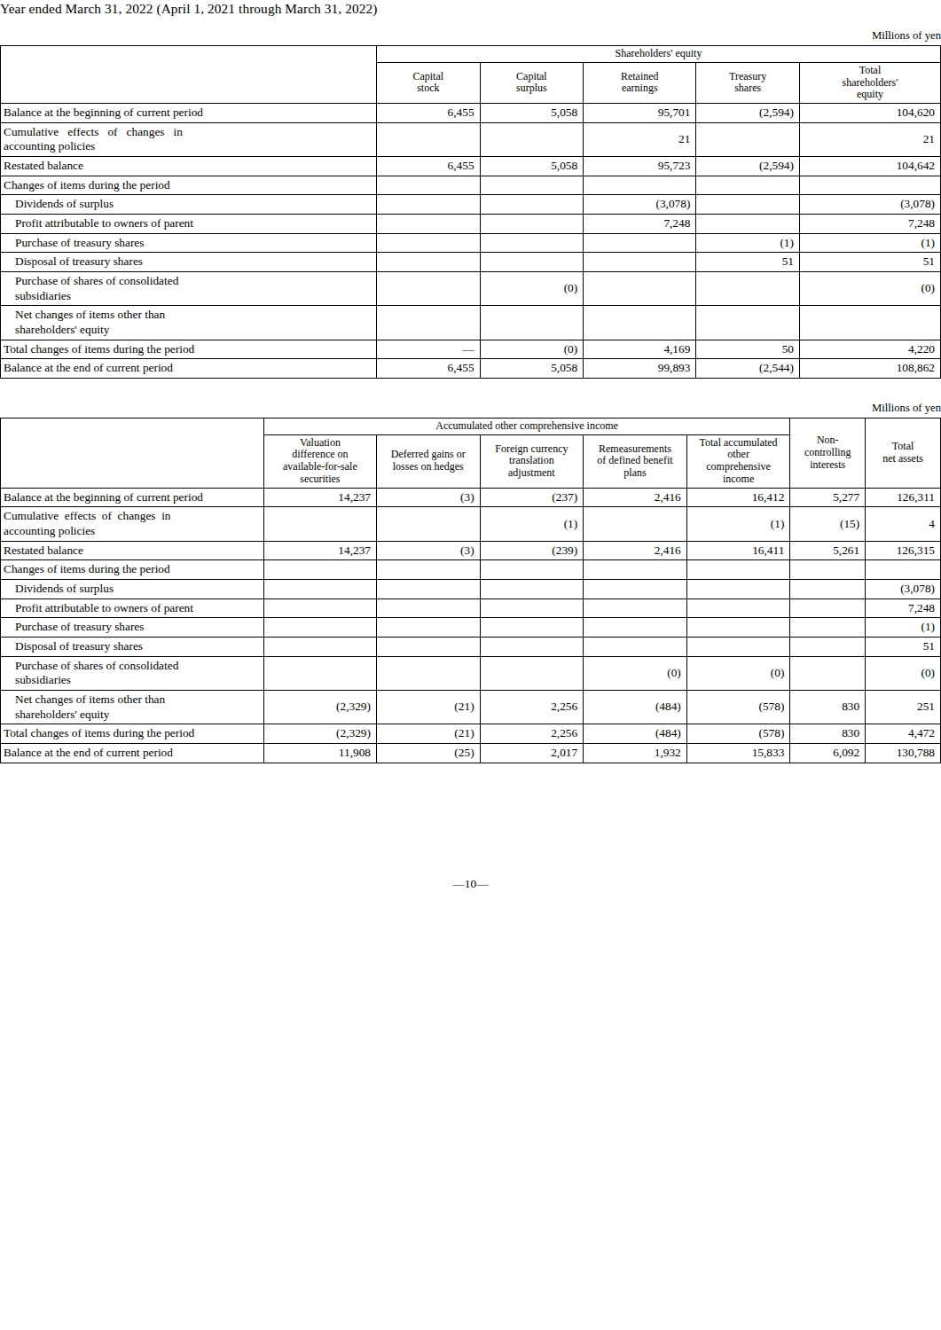Year ended March 31, 2022 (April 1, 2021 through March 31, 2022)
Millions of yen
| | Shareholders' equity |
| --- | --- |
| Capital stock | Capital surplus | Retained earnings | Treasury shares | Total shareholders' equity |
| Balance at the beginning of current period | 6,455 | 5,058 | 95,701 | (2,594) | 104,620 |
| Cumulative effects of changes in accounting policies | | | 21 | | 21 |
| Restated balance | 6,455 | 5,058 | 95,723 | (2,594) | 104,642 |
| Changes of items during the period | | | | | |
| Dividends of surplus | | | (3,078) | | (3,078) |
| Profit attributable to owners of parent | | | 7,248 | | 7,248 |
| Purchase of treasury shares | | | | (1) | (1) |
| Disposal of treasury shares | | | | 51 | 51 |
| Purchase of shares of consolidated subsidiaries | | (0) | | | (0) |
| Net changes of items other than shareholders' equity | | | | | |
| Total changes of items during the period | — | (0) | 4,169 | 50 | 4,220 |
| Balance at the end of current period | 6,455 | 5,058 | 99,893 | (2,544) | 108,862 |
Millions of yen
| | Accumulated other comprehensive income | Non- controlling interests | Total net assets |
| --- | --- | --- | --- |
| Valuation difference on available-for-sale securities | Deferred gains or losses on hedges | Foreign currency translation adjustment | Remeasurements of defined benefit plans | Total accumulated other comprehensive income |
| Balance at the beginning of current period | 14,237 | (3) | (237) | 2,416 | 16,412 | 5,277 | 126,311 |
| Cumulative effects of changes in accounting policies | | | (1) | | (1) | (15) | 4 |
| Restated balance | 14,237 | (3) | (239) | 2,416 | 16,411 | 5,261 | 126,315 |
| Changes of items during the period | | | | | | | |
| Dividends of surplus | | | | | | | (3,078) |
| Profit attributable to owners of parent | | | | | | | 7,248 |
| Purchase of treasury shares | | | | | | | (1) |
| Disposal of treasury shares | | | | | | | 51 |
| Purchase of shares of consolidated subsidiaries | | | | (0) | (0) | | (0) |
| Net changes of items other than shareholders' equity | (2,329) | (21) | 2,256 | (484) | (578) | 830 | 251 |
| Total changes of items during the period | (2,329) | (21) | 2,256 | (484) | (578) | 830 | 4,472 |
| Balance at the end of current period | 11,908 | (25) | 2,017 | 1,932 | 15,833 | 6,092 | 130,788 |
―10―